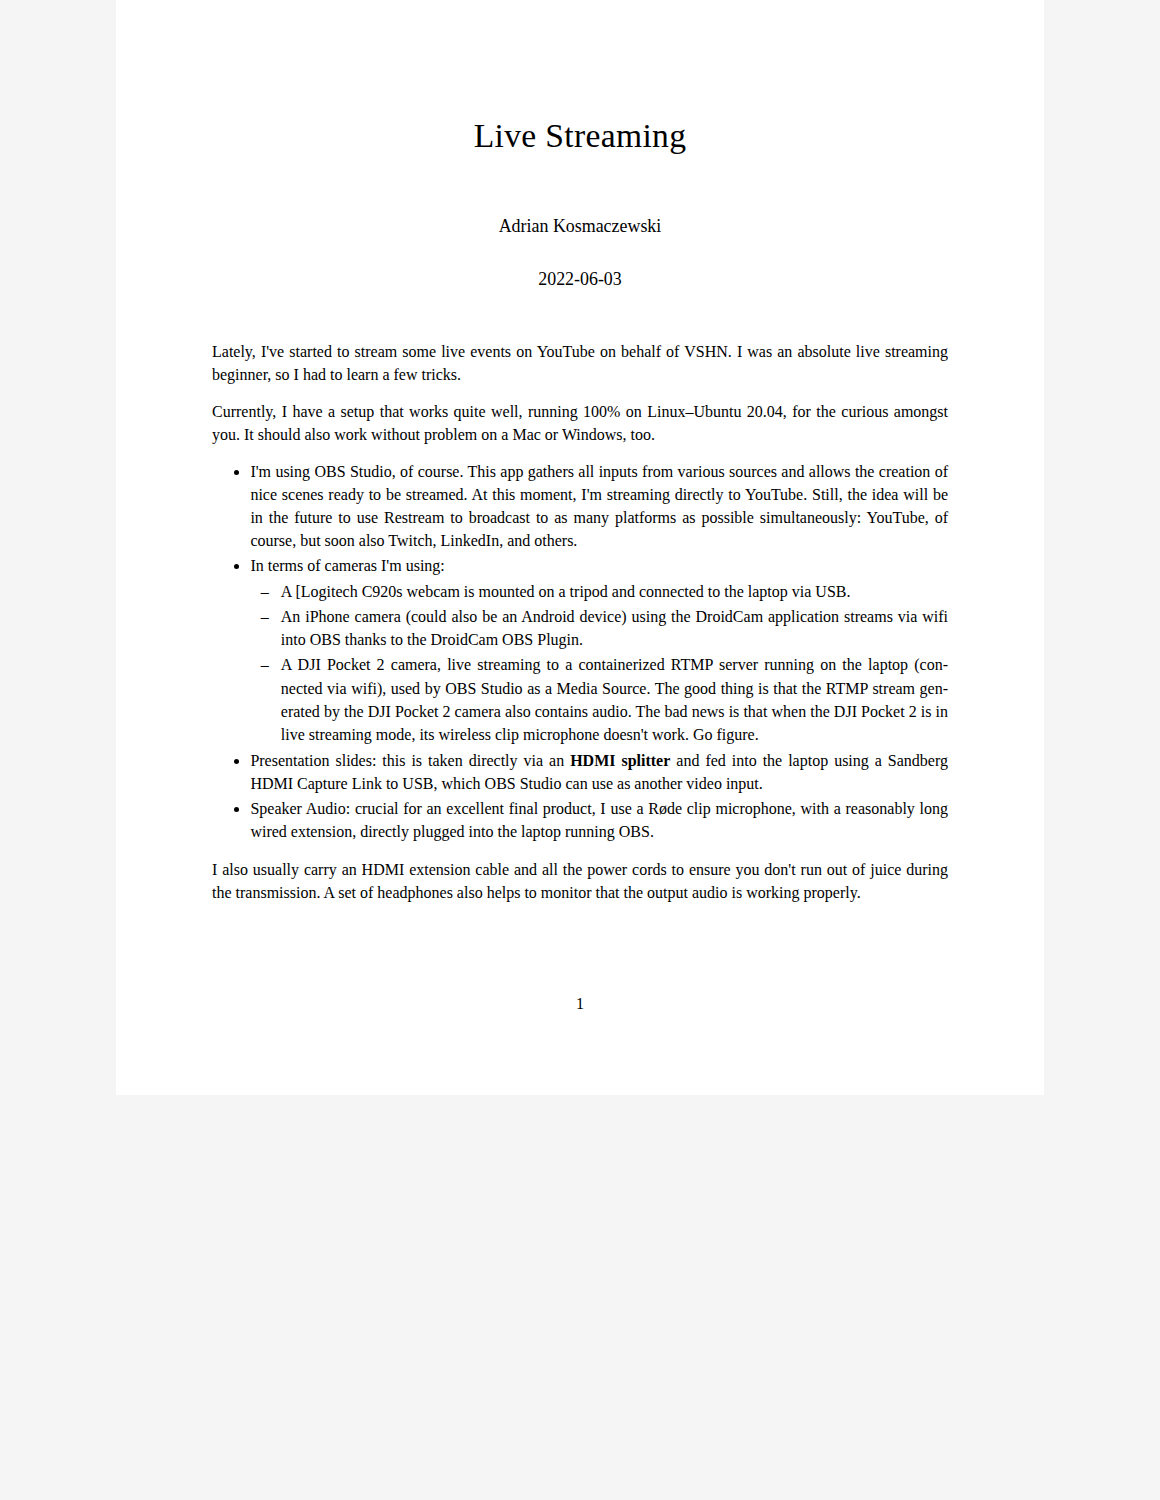Live Streaming
Adrian Kosmaczewski
2022-06-03
Lately, I've started to stream some live events on YouTube on behalf of VSHN. I was an absolute live streaming beginner, so I had to learn a few tricks.
Currently, I have a setup that works quite well, running 100% on Linux–Ubuntu 20.04, for the curious amongst you. It should also work without problem on a Mac or Windows, too.
I'm using OBS Studio, of course. This app gathers all inputs from various sources and allows the creation of nice scenes ready to be streamed. At this moment, I'm streaming directly to YouTube. Still, the idea will be in the future to use Restream to broadcast to as many platforms as possible simultaneously: YouTube, of course, but soon also Twitch, LinkedIn, and others.
In terms of cameras I'm using:
A [Logitech C920s webcam is mounted on a tripod and connected to the laptop via USB.
An iPhone camera (could also be an Android device) using the DroidCam application streams via wifi into OBS thanks to the DroidCam OBS Plugin.
A DJI Pocket 2 camera, live streaming to a containerized RTMP server running on the laptop (connected via wifi), used by OBS Studio as a Media Source. The good thing is that the RTMP stream generated by the DJI Pocket 2 camera also contains audio. The bad news is that when the DJI Pocket 2 is in live streaming mode, its wireless clip microphone doesn't work. Go figure.
Presentation slides: this is taken directly via an HDMI splitter and fed into the laptop using a Sandberg HDMI Capture Link to USB, which OBS Studio can use as another video input.
Speaker Audio: crucial for an excellent final product, I use a Røde clip microphone, with a reasonably long wired extension, directly plugged into the laptop running OBS.
I also usually carry an HDMI extension cable and all the power cords to ensure you don't run out of juice during the transmission. A set of headphones also helps to monitor that the output audio is working properly.
1